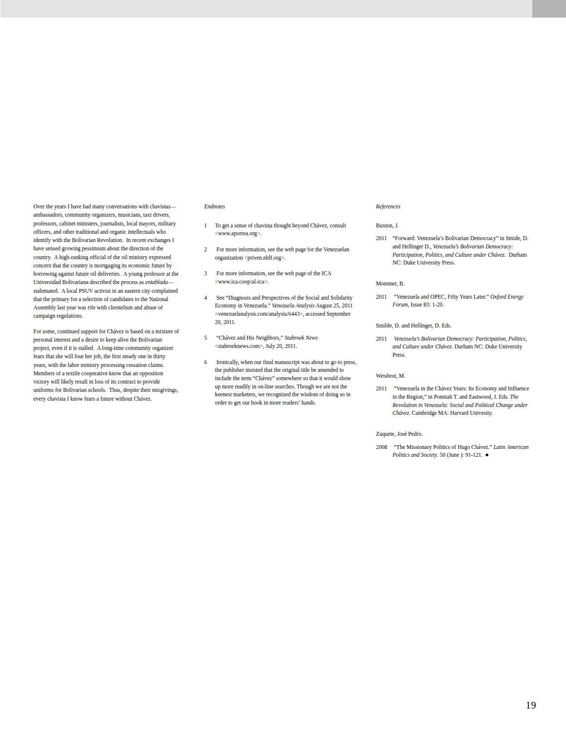Over the years I have had many conversations with chavistas—ambassadors, community organizers, musicians, taxi drivers, professors, cabinet ministers, journalists, local mayors, military officers, and other traditional and organic intellectuals who identify with the Bolivarian Revolution. In recent exchanges I have sensed growing pessimism about the direction of the country. A high-ranking official of the oil ministry expressed concern that the country is mortgaging its economic future by borrowing against future oil deliveries. A young professor at the Universidad Bolivariana described the process as entablada—stalemated. A local PSUV activist in an eastern city complained that the primary for a selection of candidates to the National Assembly last year was rife with clientelism and abuse of campaign regulations.
For some, continued support for Chávez is based on a mixture of personal interest and a desire to keep alive the Bolivarian project, even if it is stalled. A long-time community organizer fears that she will lose her job, the first steady one in thirty years, with the labor ministry processing cessation claims. Members of a textile cooperative know that an opposition victory will likely result in loss of its contract to provide uniforms for Bolivarian schools. Thus, despite their misgivings, every chavista I know fears a future without Chávez.
Endnotes
1 To get a sense of chavista thought beyond Chávez, consult <www.aporrea.org>.
2 For more information, see the web page for the Venezuelan organization <priven.nhlf.org>.
3 For more information, see the web page of the ICA <www.ica.coop/al-ica>.
4 See “Diagnosis and Perspectives of the Social and Solidarity Economy in Venezuela.” Venezuela Analysis August 25, 2011 <venezuelanalysis.com/analysis/6443>, accessed September 20, 2011.
5 “Chávez and His Neighbors,” Stabroek News <stabroeknews.com>, July 20, 2011.
6 Ironically, when our final manuscript was about to go to press, the publisher insisted that the original title be amended to include the term “Chávez” somewhere so that it would show up more readily in on-line searches. Though we are not the keenest marketers, we recognized the wisdom of doing so in order to get our book in more readers’ hands.
References
Buxton, J.
2011“Forward: Venezuela’s Bolivarian Democracy” in Smide, D. and Hellinger D., Venezuela’s Bolivarian Democracy: Participation, Politics, and Culture under Chávez. Durham NC: Duke University Press.
Mommer, B.
2011 “Venezuela and OPEC, Fifty Years Later.” Oxford Energy Forum, Issue 83: 1-20.
Smilde, D. and Hellinger, D. Eds.
2011 Venezuela’s Bolivarian Democracy: Participation, Politics, and Culture under Chávez. Durham NC: Duke University Press.
Weisbrot, M.
2011 “Venezuela in the Chávez Years: Its Economy and Influence in the Region,” in Ponniah T. and Eastwood, J. Eds. The Revolution in Venezuela: Social and Political Change under Chávez. Cambridge MA: Harvard Univesity.
Zuquete, José Pedro.
2008 “The Missionary Politics of Hugo Chávez.” Latin American Politics and Society. 50 (June ): 91-121. ■
19